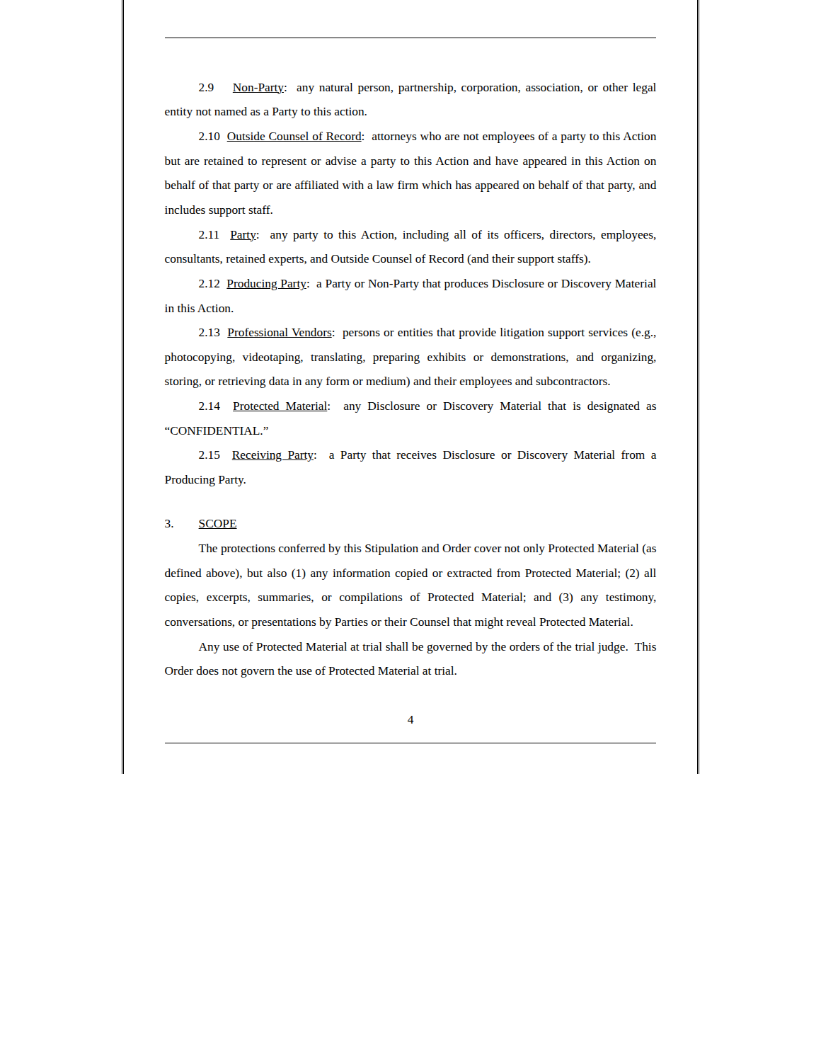2.9 Non-Party: any natural person, partnership, corporation, association, or other legal entity not named as a Party to this action.
2.10 Outside Counsel of Record: attorneys who are not employees of a party to this Action but are retained to represent or advise a party to this Action and have appeared in this Action on behalf of that party or are affiliated with a law firm which has appeared on behalf of that party, and includes support staff.
2.11 Party: any party to this Action, including all of its officers, directors, employees, consultants, retained experts, and Outside Counsel of Record (and their support staffs).
2.12 Producing Party: a Party or Non-Party that produces Disclosure or Discovery Material in this Action.
2.13 Professional Vendors: persons or entities that provide litigation support services (e.g., photocopying, videotaping, translating, preparing exhibits or demonstrations, and organizing, storing, or retrieving data in any form or medium) and their employees and subcontractors.
2.14 Protected Material: any Disclosure or Discovery Material that is designated as “CONFIDENTIAL.”
2.15 Receiving Party: a Party that receives Disclosure or Discovery Material from a Producing Party.
3. SCOPE
The protections conferred by this Stipulation and Order cover not only Protected Material (as defined above), but also (1) any information copied or extracted from Protected Material; (2) all copies, excerpts, summaries, or compilations of Protected Material; and (3) any testimony, conversations, or presentations by Parties or their Counsel that might reveal Protected Material.
Any use of Protected Material at trial shall be governed by the orders of the trial judge. This Order does not govern the use of Protected Material at trial.
4